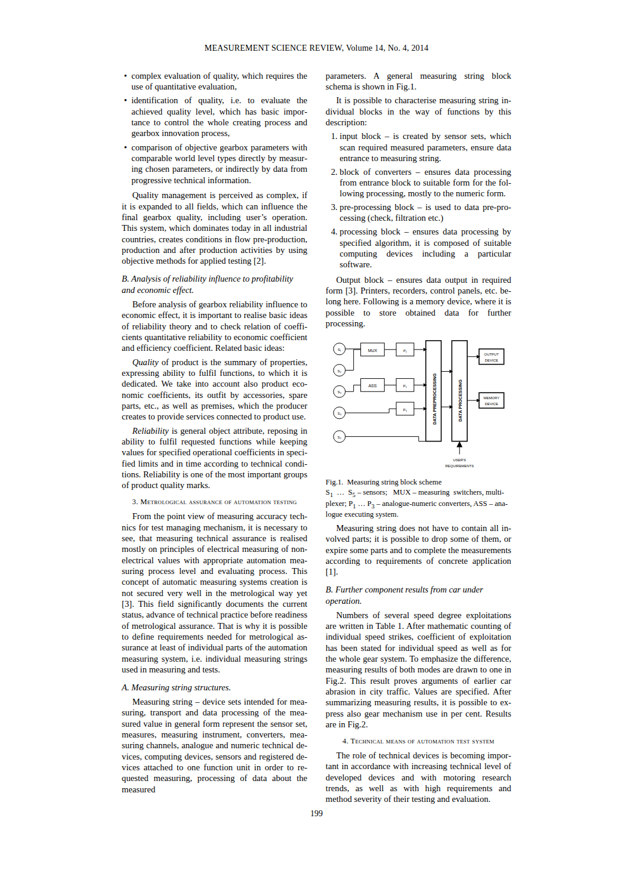MEASUREMENT SCIENCE REVIEW, Volume 14, No. 4, 2014
complex evaluation of quality, which requires the use of quantitative evaluation,
identification of quality, i.e. to evaluate the achieved quality level, which has basic importance to control the whole creating process and gearbox innovation process,
comparison of objective gearbox parameters with comparable world level types directly by measuring chosen parameters, or indirectly by data from progressive technical information.
Quality management is perceived as complex, if it is expanded to all fields, which can influence the final gearbox quality, including user’s operation. This system, which dominates today in all industrial countries, creates conditions in flow pre-production, production and after production activities by using objective methods for applied testing [2].
B. Analysis of reliability influence to profitability and economic effect.
Before analysis of gearbox reliability influence to economic effect, it is important to realise basic ideas of reliability theory and to check relation of coefficients quantitative reliability to economic coefficient and efficiency coefficient. Related basic ideas:
Quality of product is the summary of properties, expressing ability to fulfil functions, to which it is dedicated. We take into account also product economic coefficients, its outfit by accessories, spare parts, etc., as well as premises, which the producer creates to provide services connected to product use.
Reliability is general object attribute, reposing in ability to fulfil requested functions while keeping values for specified operational coefficients in specified limits and in time according to technical conditions. Reliability is one of the most important groups of product quality marks.
3. Metrological assurance of automation testing
From the point view of measuring accuracy technics for test managing mechanism, it is necessary to see, that measuring technical assurance is realised mostly on principles of electrical measuring of non-electrical values with appropriate automation measuring process level and evaluating process. This concept of automatic measuring systems creation is not secured very well in the metrological way yet [3]. This field significantly documents the current status, advance of technical practice before readiness of metrological assurance. That is why it is possible to define requirements needed for metrological assurance at least of individual parts of the automation measuring system, i.e. individual measuring strings used in measuring and tests.
A. Measuring string structures.
Measuring string – device sets intended for measuring, transport and data processing of the measured value in general form represent the sensor set, measures, measuring instrument, converters, measuring channels, analogue and numeric technical devices, computing devices, sensors and registered devices attached to one function unit in order to requested measuring, processing of data about the measured
parameters. A general measuring string block schema is shown in Fig.1.
It is possible to characterise measuring string individual blocks in the way of functions by this description:
input block – is created by sensor sets, which scan required measured parameters, ensure data entrance to measuring string.
block of converters – ensures data processing from entrance block to suitable form for the following processing, mostly to the numeric form.
pre-processing block – is used to data pre-processing (check, filtration etc.)
processing block – ensures data processing by specified algorithm, it is composed of suitable computing devices including a particular software.
Output block – ensures data output in required form [3]. Printers, recorders, control panels, etc. belong here. Following is a memory device, where it is possible to store obtained data for further processing.
S₁ S₂ S₃ S₄ S₅ MUX ASS P₁ P₂ P₃ DATA PREPROCESSING DATA PROCESSING OUTPUT DEVICE MEMORY DEVICE USER'S REQUIREMENTS
Fig.1. Measuring string block scheme S1 … S5 – sensors; MUX – measuring switchers, multiplexer; P1 … P3 – analogue-numeric converters, ASS – analogue executing system.
Measuring string does not have to contain all involved parts; it is possible to drop some of them, or expire some parts and to complete the measurements according to requirements of concrete application [1].
B. Further component results from car under operation.
Numbers of several speed degree exploitations are written in Table 1. After mathematic counting of individual speed strikes, coefficient of exploitation has been stated for individual speed as well as for the whole gear system. To emphasize the difference, measuring results of both modes are drawn to one in Fig.2. This result proves arguments of earlier car abrasion in city traffic. Values are specified. After summarizing measuring results, it is possible to express also gear mechanism use in per cent. Results are in Fig.2.
4. Technical means of automation test system
The role of technical devices is becoming important in accordance with increasing technical level of developed devices and with motoring research trends, as well as with high requirements and method severity of their testing and evaluation.
199